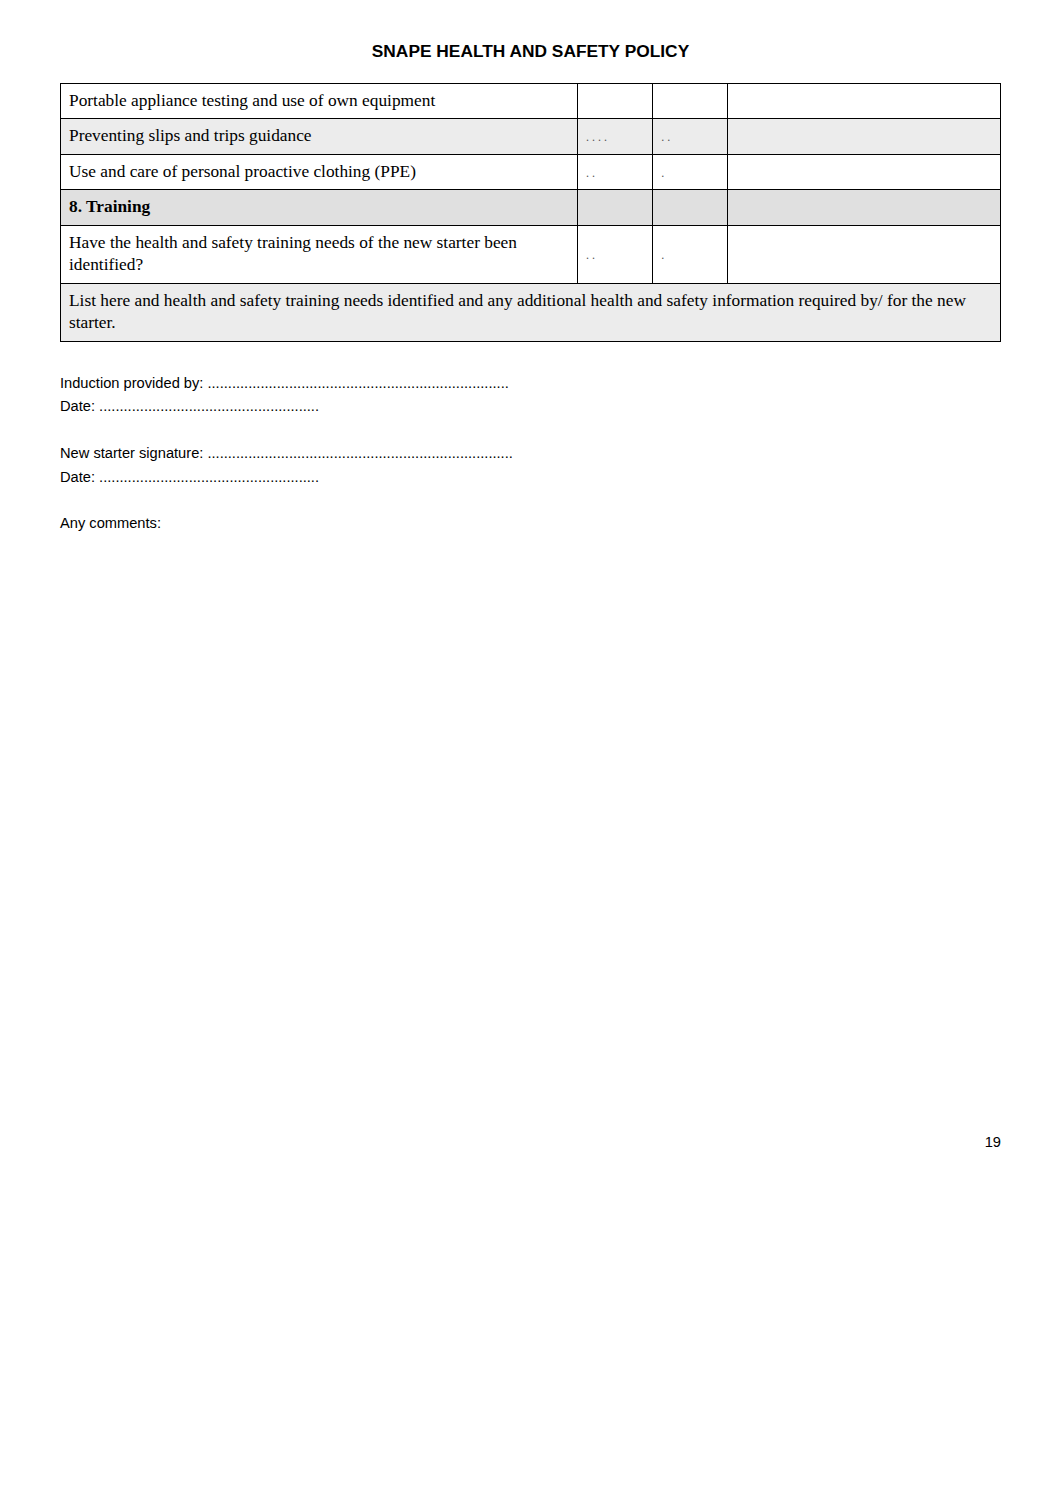SNAPE HEALTH AND SAFETY POLICY
| Portable appliance testing and use of own equipment | | | |
| Preventing slips and trips guidance | . . . . | . . | |
| Use and care of personal proactive clothing (PPE) | . . | . | |
| 8. Training | | | |
| Have the health and safety training needs of the new starter been identified? | . . | . | |
| List here and health and safety training needs identified and any additional health and safety information required by/ for the new starter. |
Induction provided by: ..........................................................................
Date: ......................................................
New starter signature: ...........................................................................
Date: ......................................................
Any comments:
19